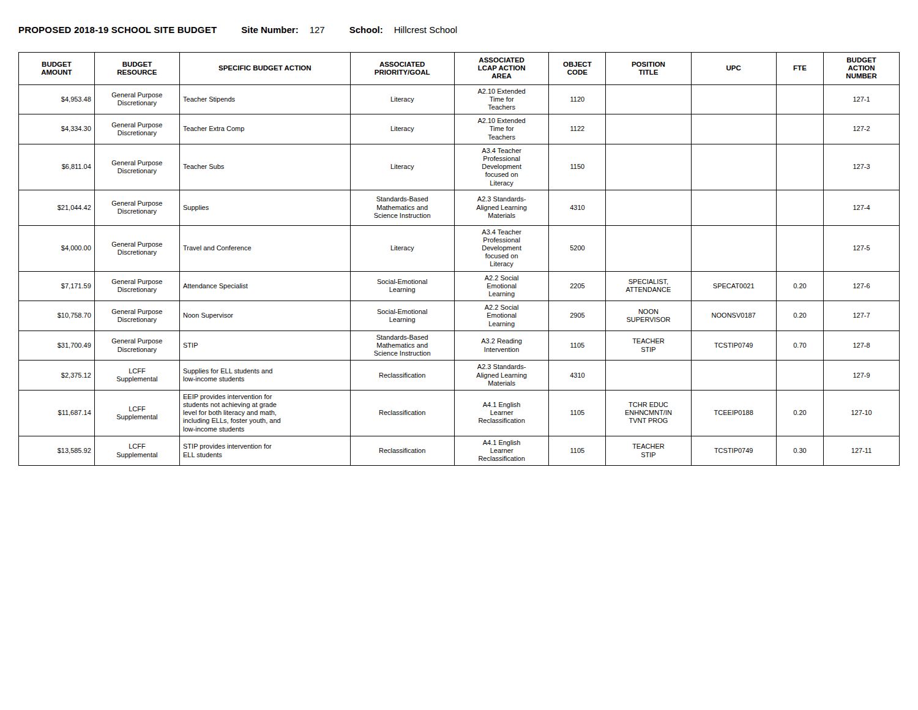PROPOSED 2018-19 SCHOOL SITE BUDGET Site Number: 127 School: Hillcrest School
| BUDGET AMOUNT | BUDGET RESOURCE | SPECIFIC BUDGET ACTION | ASSOCIATED PRIORITY/GOAL | ASSOCIATED LCAP ACTION AREA | OBJECT CODE | POSITION TITLE | UPC | FTE | BUDGET ACTION NUMBER |
| --- | --- | --- | --- | --- | --- | --- | --- | --- | --- |
| $4,953.48 | General Purpose Discretionary | Teacher Stipends | Literacy | A2.10 Extended Time for Teachers | 1120 | | | | 127-1 |
| $4,334.30 | General Purpose Discretionary | Teacher Extra Comp | Literacy | A2.10 Extended Time for Teachers | 1122 | | | | 127-2 |
| $6,811.04 | General Purpose Discretionary | Teacher Subs | Literacy | A3.4 Teacher Professional Development focused on Literacy | 1150 | | | | 127-3 |
| $21,044.42 | General Purpose Discretionary | Supplies | Standards-Based Mathematics and Science Instruction | A2.3 Standards- Aligned Learning Materials | 4310 | | | | 127-4 |
| $4,000.00 | General Purpose Discretionary | Travel and Conference | Literacy | A3.4 Teacher Professional Development focused on Literacy | 5200 | | | | 127-5 |
| $7,171.59 | General Purpose Discretionary | Attendance Specialist | Social-Emotional Learning | A2.2 Social Emotional Learning | 2205 | SPECIALIST, ATTENDANCE | SPECAT0021 | 0.20 | 127-6 |
| $10,758.70 | General Purpose Discretionary | Noon Supervisor | Social-Emotional Learning | A2.2 Social Emotional Learning | 2905 | NOON SUPERVISOR | NOONSV0187 | 0.20 | 127-7 |
| $31,700.49 | General Purpose Discretionary | STIP | Standards-Based Mathematics and Science Instruction | A3.2 Reading Intervention | 1105 | TEACHER STIP | TCSTIP0749 | 0.70 | 127-8 |
| $2,375.12 | LCFF Supplemental | Supplies for ELL students and low-income students | Reclassification | A2.3 Standards- Aligned Learning Materials | 4310 | | | | 127-9 |
| $11,687.14 | LCFF Supplemental | EEIP provides intervention for students not achieving at grade level for both literacy and math, including ELLs, foster youth, and low-income students | Reclassification | A4.1 English Learner Reclassification | 1105 | TCHR EDUC ENHNCMNT/IN TVNT PROG | TCEEIP0188 | 0.20 | 127-10 |
| $13,585.92 | LCFF Supplemental | STIP provides intervention for ELL students | Reclassification | A4.1 English Learner Reclassification | 1105 | TEACHER STIP | TCSTIP0749 | 0.30 | 127-11 |